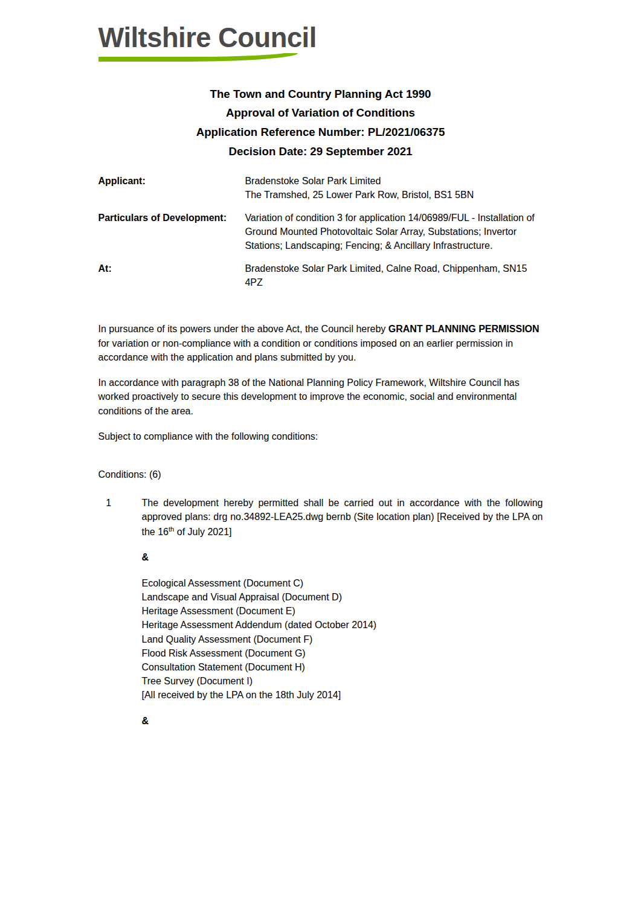Wiltshire Council
The Town and Country Planning Act 1990
Approval of Variation of Conditions
Application Reference Number: PL/2021/06375
Decision Date: 29 September 2021
| Applicant: | Bradenstoke Solar Park Limited The Tramshed, 25 Lower Park Row, Bristol, BS1 5BN |
| Particulars of Development: | Variation of condition 3 for application 14/06989/FUL - Installation of Ground Mounted Photovoltaic Solar Array, Substations; Invertor Stations; Landscaping; Fencing; & Ancillary Infrastructure. |
| At: | Bradenstoke Solar Park Limited, Calne Road, Chippenham, SN15 4PZ |
In pursuance of its powers under the above Act, the Council hereby GRANT PLANNING PERMISSION for variation or non-compliance with a condition or conditions imposed on an earlier permission in accordance with the application and plans submitted by you.
In accordance with paragraph 38 of the National Planning Policy Framework, Wiltshire Council has worked proactively to secure this development to improve the economic, social and environmental conditions of the area.
Subject to compliance with the following conditions:
Conditions: (6)
The development hereby permitted shall be carried out in accordance with the following approved plans: drg no.34892-LEA25.dwg bernb (Site location plan) [Received by the LPA on the 16th of July 2021]
&
Ecological Assessment (Document C)
Landscape and Visual Appraisal (Document D)
Heritage Assessment (Document E)
Heritage Assessment Addendum (dated October 2014)
Land Quality Assessment (Document F)
Flood Risk Assessment (Document G)
Consultation Statement (Document H)
Tree Survey (Document I)
[All received by the LPA on the 18th July 2014]
&